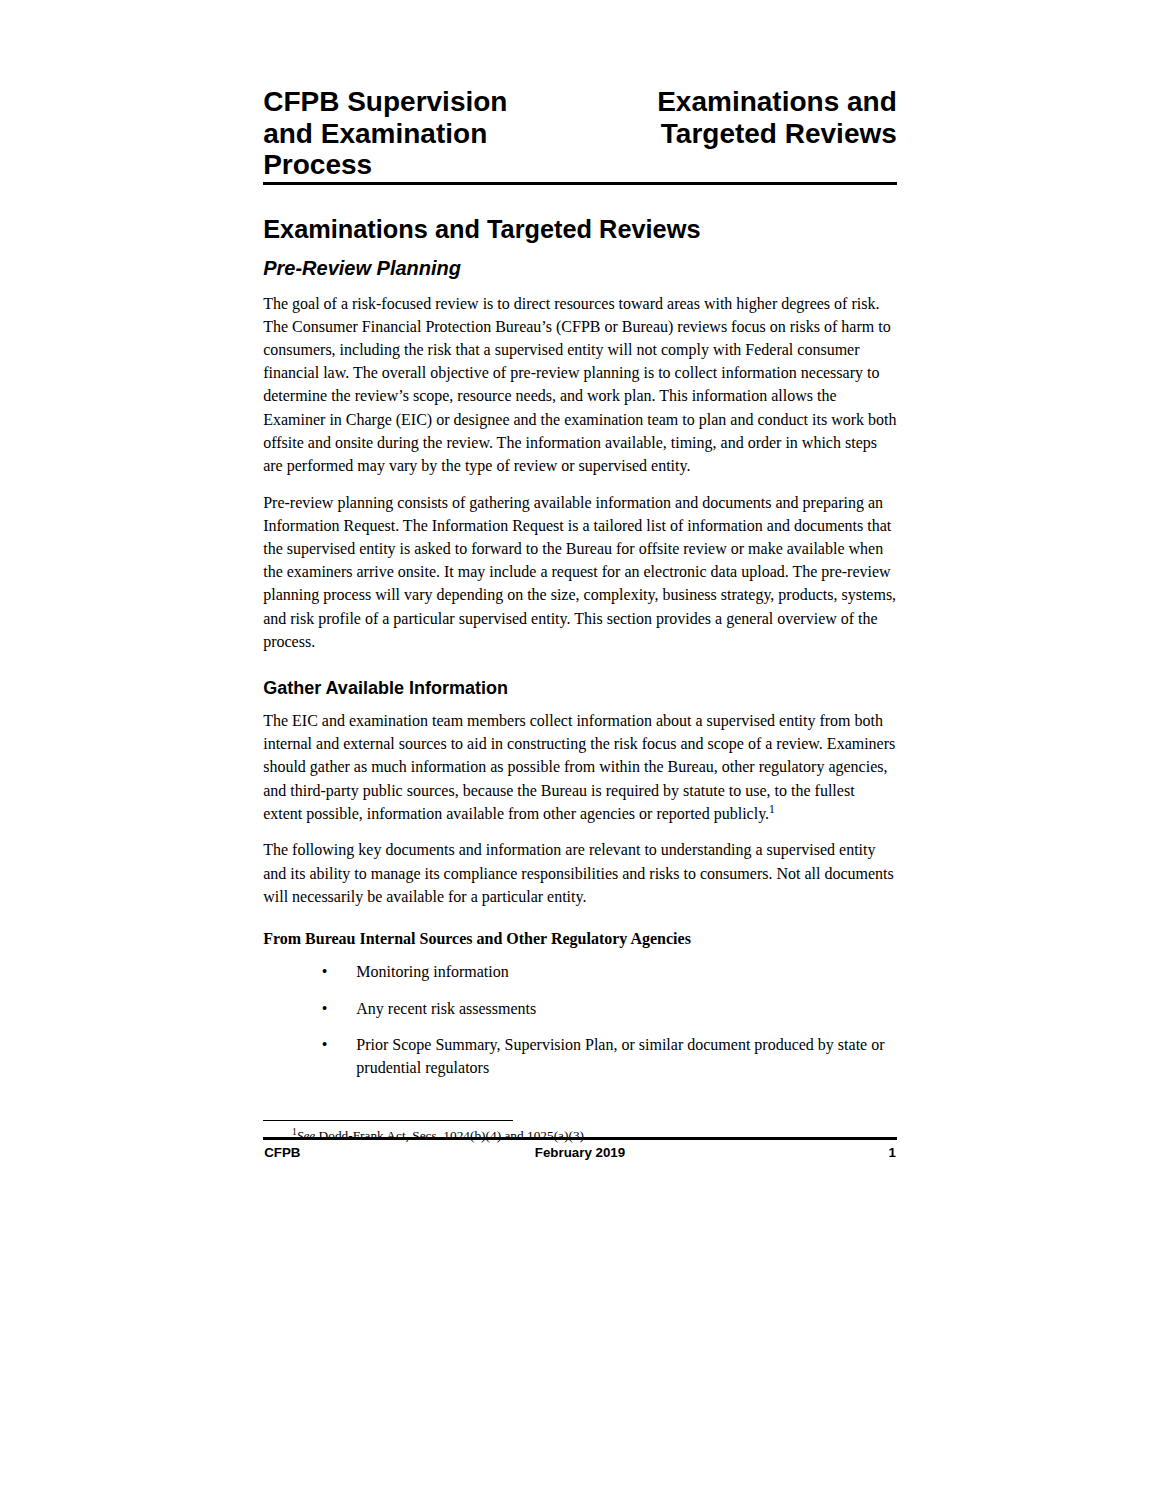| CFPB Supervision and Examination Process | Examinations and Targeted Reviews |
Examinations and Targeted Reviews
Pre-Review Planning
The goal of a risk-focused review is to direct resources toward areas with higher degrees of risk. The Consumer Financial Protection Bureau’s (CFPB or Bureau) reviews focus on risks of harm to consumers, including the risk that a supervised entity will not comply with Federal consumer financial law. The overall objective of pre-review planning is to collect information necessary to determine the review’s scope, resource needs, and work plan. This information allows the Examiner in Charge (EIC) or designee and the examination team to plan and conduct its work both offsite and onsite during the review. The information available, timing, and order in which steps are performed may vary by the type of review or supervised entity.
Pre-review planning consists of gathering available information and documents and preparing an Information Request. The Information Request is a tailored list of information and documents that the supervised entity is asked to forward to the Bureau for offsite review or make available when the examiners arrive onsite. It may include a request for an electronic data upload. The pre-review planning process will vary depending on the size, complexity, business strategy, products, systems, and risk profile of a particular supervised entity. This section provides a general overview of the process.
Gather Available Information
The EIC and examination team members collect information about a supervised entity from both internal and external sources to aid in constructing the risk focus and scope of a review. Examiners should gather as much information as possible from within the Bureau, other regulatory agencies, and third-party public sources, because the Bureau is required by statute to use, to the fullest extent possible, information available from other agencies or reported publicly.1
The following key documents and information are relevant to understanding a supervised entity and its ability to manage its compliance responsibilities and risks to consumers. Not all documents will necessarily be available for a particular entity.
From Bureau Internal Sources and Other Regulatory Agencies
Monitoring information
Any recent risk assessments
Prior Scope Summary, Supervision Plan, or similar document produced by state or prudential regulators
1See Dodd-Frank Act, Secs. 1024(b)(4) and 1025(a)(3).
| CFPB | February 2019 | 1 |